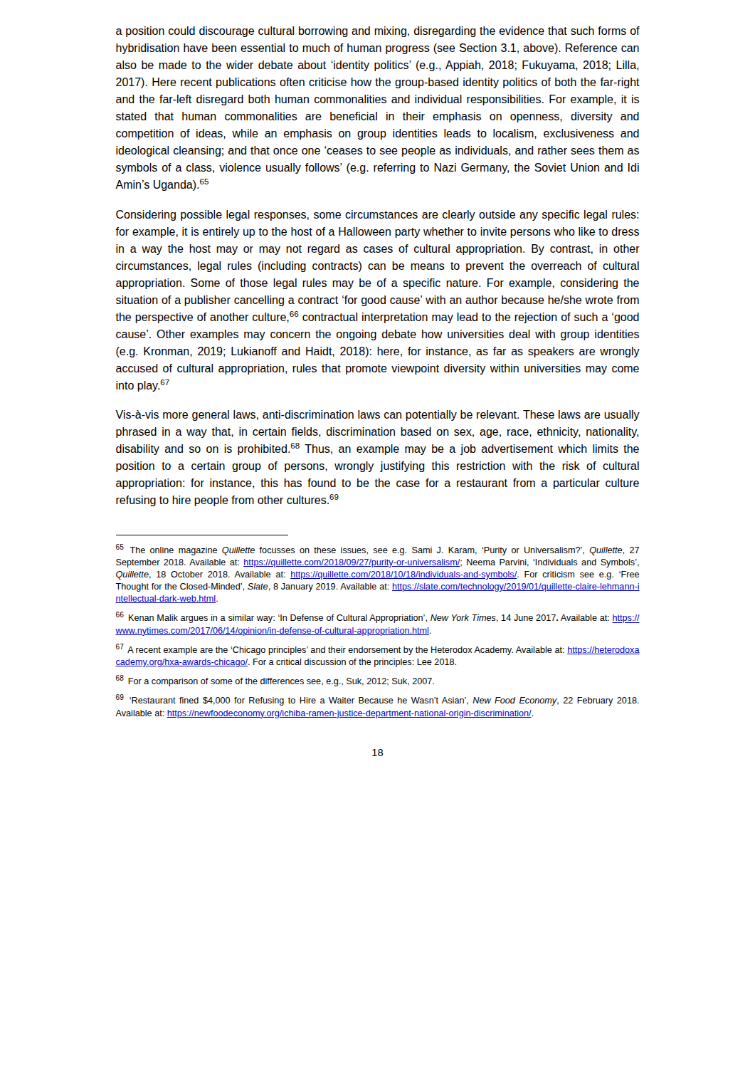a position could discourage cultural borrowing and mixing, disregarding the evidence that such forms of hybridisation have been essential to much of human progress (see Section 3.1, above). Reference can also be made to the wider debate about ‘identity politics’ (e.g., Appiah, 2018; Fukuyama, 2018; Lilla, 2017). Here recent publications often criticise how the group-based identity politics of both the far-right and the far-left disregard both human commonalities and individual responsibilities. For example, it is stated that human commonalities are beneficial in their emphasis on openness, diversity and competition of ideas, while an emphasis on group identities leads to localism, exclusiveness and ideological cleansing; and that once one ‘ceases to see people as individuals, and rather sees them as symbols of a class, violence usually follows’ (e.g. referring to Nazi Germany, the Soviet Union and Idi Amin’s Uganda).65
Considering possible legal responses, some circumstances are clearly outside any specific legal rules: for example, it is entirely up to the host of a Halloween party whether to invite persons who like to dress in a way the host may or may not regard as cases of cultural appropriation. By contrast, in other circumstances, legal rules (including contracts) can be means to prevent the overreach of cultural appropriation. Some of those legal rules may be of a specific nature. For example, considering the situation of a publisher cancelling a contract ‘for good cause’ with an author because he/she wrote from the perspective of another culture,66 contractual interpretation may lead to the rejection of such a ‘good cause’. Other examples may concern the ongoing debate how universities deal with group identities (e.g. Kronman, 2019; Lukianoff and Haidt, 2018): here, for instance, as far as speakers are wrongly accused of cultural appropriation, rules that promote viewpoint diversity within universities may come into play.67
Vis-à-vis more general laws, anti-discrimination laws can potentially be relevant. These laws are usually phrased in a way that, in certain fields, discrimination based on sex, age, race, ethnicity, nationality, disability and so on is prohibited.68 Thus, an example may be a job advertisement which limits the position to a certain group of persons, wrongly justifying this restriction with the risk of cultural appropriation: for instance, this has found to be the case for a restaurant from a particular culture refusing to hire people from other cultures.69
65 The online magazine Quillette focusses on these issues, see e.g. Sami J. Karam, ‘Purity or Universalism?’, Quillette, 27 September 2018. Available at: https://quillette.com/2018/09/27/purity-or-universalism/; Neema Parvini, ‘Individuals and Symbols’, Quillette, 18 October 2018. Available at: https://quillette.com/2018/10/18/individuals-and-symbols/. For criticism see e.g. ‘Free Thought for the Closed-Minded’, Slate, 8 January 2019. Available at: https://slate.com/technology/2019/01/quillette-claire-lehmann-intellectual-dark-web.html.
66 Kenan Malik argues in a similar way: ‘In Defense of Cultural Appropriation’, New York Times, 14 June 2017. Available at: https://www.nytimes.com/2017/06/14/opinion/in-defense-of-cultural-appropriation.html.
67 A recent example are the ‘Chicago principles’ and their endorsement by the Heterodox Academy. Available at: https://heterodoxacademy.org/hxa-awards-chicago/. For a critical discussion of the principles: Lee 2018.
68 For a comparison of some of the differences see, e.g., Suk, 2012; Suk, 2007.
69 ‘Restaurant fined $4,000 for Refusing to Hire a Waiter Because he Wasn’t Asian’, New Food Economy, 22 February 2018. Available at: https://newfoodeconomy.org/ichiba-ramen-justice-department-national-origin-discrimination/.
18